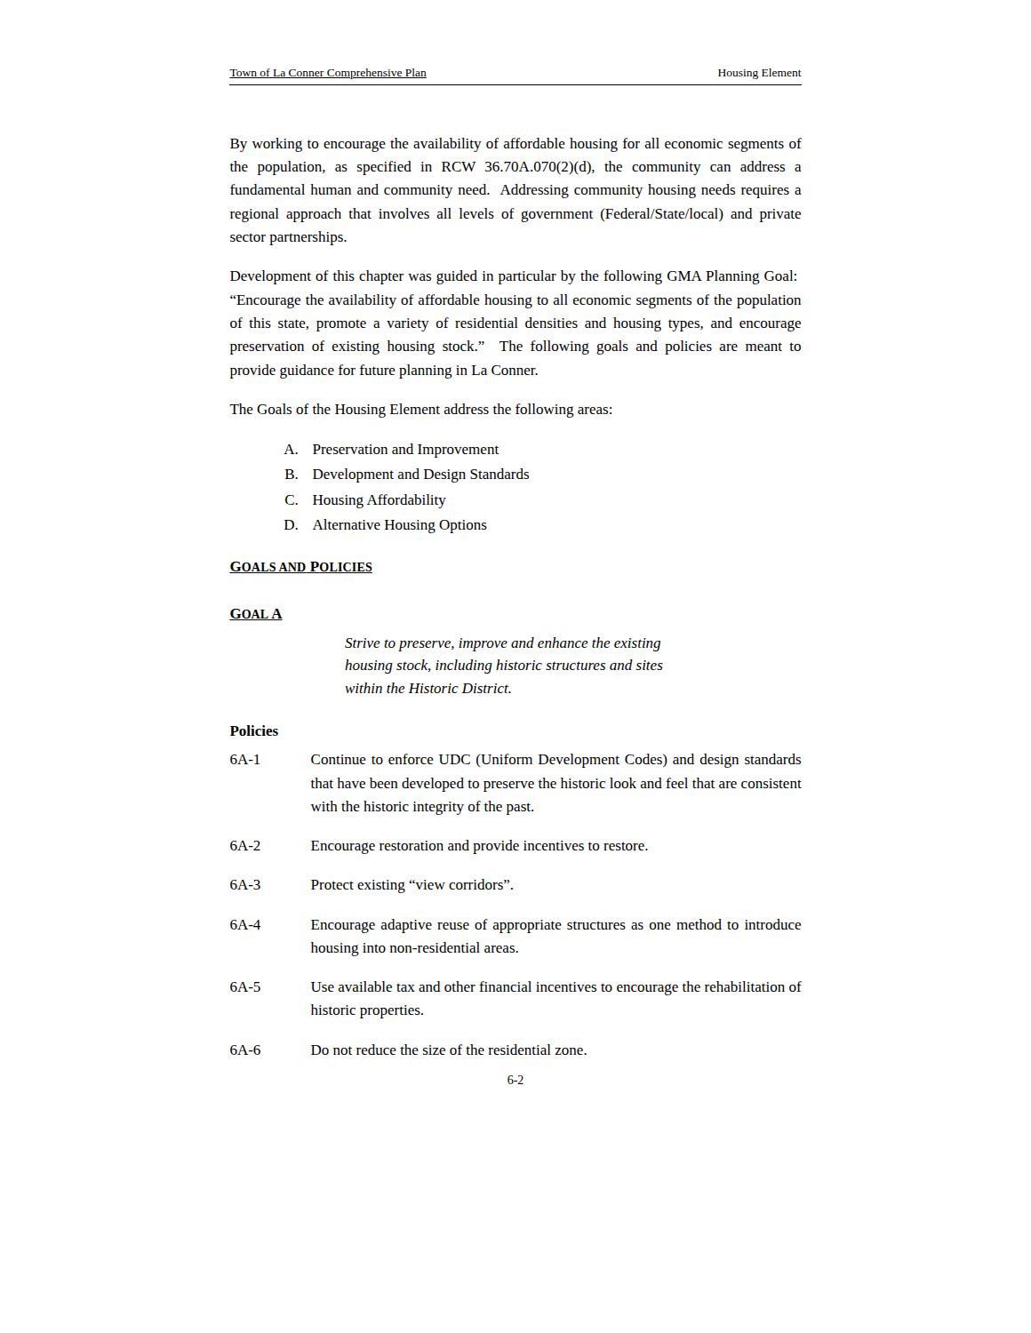Town of La Conner Comprehensive Plan
Housing Element
By working to encourage the availability of affordable housing for all economic segments of the population, as specified in RCW 36.70A.070(2)(d), the community can address a fundamental human and community need. Addressing community housing needs requires a regional approach that involves all levels of government (Federal/State/local) and private sector partnerships.
Development of this chapter was guided in particular by the following GMA Planning Goal: “Encourage the availability of affordable housing to all economic segments of the population of this state, promote a variety of residential densities and housing types, and encourage preservation of existing housing stock.” The following goals and policies are meant to provide guidance for future planning in La Conner.
The Goals of the Housing Element address the following areas:
Preservation and Improvement
Development and Design Standards
Housing Affordability
Alternative Housing Options
GOALS AND POLICIES
GOAL A
Strive to preserve, improve and enhance the existing housing stock, including historic structures and sites within the Historic District.
Policies
| 6A-1 | Continue to enforce UDC (Uniform Development Codes) and design standards that have been developed to preserve the historic look and feel that are consistent with the historic integrity of the past. |
| 6A-2 | Encourage restoration and provide incentives to restore. |
| 6A-3 | Protect existing “view corridors”. |
| 6A-4 | Encourage adaptive reuse of appropriate structures as one method to introduce housing into non-residential areas. |
| 6A-5 | Use available tax and other financial incentives to encourage the rehabilitation of historic properties. |
| 6A-6 | Do not reduce the size of the residential zone. |
6-2